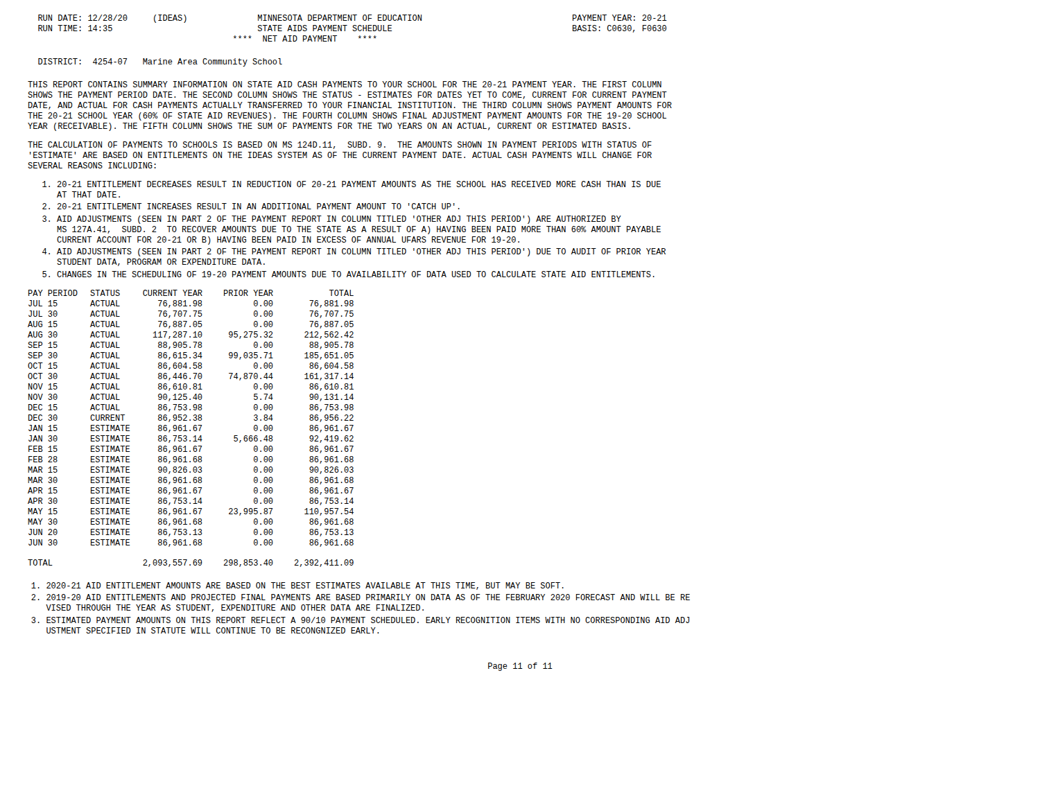RUN DATE: 12/28/20     (IDEAS)              MINNESOTA DEPARTMENT OF EDUCATION                              PAYMENT YEAR: 20-21
  RUN TIME: 14:35                             STATE AIDS PAYMENT SCHEDULE                                    BASIS: C0630, F0630
                                         ****  NET AID PAYMENT    ****
  DISTRICT:  4254-07   Marine Area Community School
THIS REPORT CONTAINS SUMMARY INFORMATION ON STATE AID CASH PAYMENTS TO YOUR SCHOOL FOR THE 20-21 PAYMENT YEAR. THE FIRST COLUMN
SHOWS THE PAYMENT PERIOD DATE. THE SECOND COLUMN SHOWS THE STATUS - ESTIMATES FOR DATES YET TO COME, CURRENT FOR CURRENT PAYMENT
DATE, AND ACTUAL FOR CASH PAYMENTS ACTUALLY TRANSFERRED TO YOUR FINANCIAL INSTITUTION. THE THIRD COLUMN SHOWS PAYMENT AMOUNTS FOR
THE 20-21 SCHOOL YEAR (60% OF STATE AID REVENUES). THE FOURTH COLUMN SHOWS FINAL ADJUSTMENT PAYMENT AMOUNTS FOR THE 19-20 SCHOOL
YEAR (RECEIVABLE). THE FIFTH COLUMN SHOWS THE SUM OF PAYMENTS FOR THE TWO YEARS ON AN ACTUAL, CURRENT OR ESTIMATED BASIS.
THE CALCULATION OF PAYMENTS TO SCHOOLS IS BASED ON MS 124D.11,  SUBD. 9.  THE AMOUNTS SHOWN IN PAYMENT PERIODS WITH STATUS OF
'ESTIMATE' ARE BASED ON ENTITLEMENTS ON THE IDEAS SYSTEM AS OF THE CURRENT PAYMENT DATE. ACTUAL CASH PAYMENTS WILL CHANGE FOR
SEVERAL REASONS INCLUDING:
20-21 ENTITLEMENT DECREASES RESULT IN REDUCTION OF 20-21 PAYMENT AMOUNTS AS THE SCHOOL HAS RECEIVED MORE CASH THAN IS DUE
AT THAT DATE.
20-21 ENTITLEMENT INCREASES RESULT IN AN ADDITIONAL PAYMENT AMOUNT TO 'CATCH UP'.
AID ADJUSTMENTS (SEEN IN PART 2 OF THE PAYMENT REPORT IN COLUMN TITLED 'OTHER ADJ THIS PERIOD') ARE AUTHORIZED BY
MS 127A.41,  SUBD. 2  TO RECOVER AMOUNTS DUE TO THE STATE AS A RESULT OF A) HAVING BEEN PAID MORE THAN 60% AMOUNT PAYABLE
CURRENT ACCOUNT FOR 20-21 OR B) HAVING BEEN PAID IN EXCESS OF ANNUAL UFARS REVENUE FOR 19-20.
AID ADJUSTMENTS (SEEN IN PART 2 OF THE PAYMENT REPORT IN COLUMN TITLED 'OTHER ADJ THIS PERIOD') DUE TO AUDIT OF PRIOR YEAR
STUDENT DATA, PROGRAM OR EXPENDITURE DATA.
CHANGES IN THE SCHEDULING OF 19-20 PAYMENT AMOUNTS DUE TO AVAILABILITY OF DATA USED TO CALCULATE STATE AID ENTITLEMENTS.
| PAY PERIOD | STATUS | CURRENT YEAR | PRIOR YEAR | TOTAL |
| --- | --- | --- | --- | --- |
| JUL 15 | ACTUAL | 76,881.98 | 0.00 | 76,881.98 |
| JUL 30 | ACTUAL | 76,707.75 | 0.00 | 76,707.75 |
| AUG 15 | ACTUAL | 76,887.05 | 0.00 | 76,887.05 |
| AUG 30 | ACTUAL | 117,287.10 | 95,275.32 | 212,562.42 |
| SEP 15 | ACTUAL | 88,905.78 | 0.00 | 88,905.78 |
| SEP 30 | ACTUAL | 86,615.34 | 99,035.71 | 185,651.05 |
| OCT 15 | ACTUAL | 86,604.58 | 0.00 | 86,604.58 |
| OCT 30 | ACTUAL | 86,446.70 | 74,870.44 | 161,317.14 |
| NOV 15 | ACTUAL | 86,610.81 | 0.00 | 86,610.81 |
| NOV 30 | ACTUAL | 90,125.40 | 5.74 | 90,131.14 |
| DEC 15 | ACTUAL | 86,753.98 | 0.00 | 86,753.98 |
| DEC 30 | CURRENT | 86,952.38 | 3.84 | 86,956.22 |
| JAN 15 | ESTIMATE | 86,961.67 | 0.00 | 86,961.67 |
| JAN 30 | ESTIMATE | 86,753.14 | 5,666.48 | 92,419.62 |
| FEB 15 | ESTIMATE | 86,961.67 | 0.00 | 86,961.67 |
| FEB 28 | ESTIMATE | 86,961.68 | 0.00 | 86,961.68 |
| MAR 15 | ESTIMATE | 90,826.03 | 0.00 | 90,826.03 |
| MAR 30 | ESTIMATE | 86,961.68 | 0.00 | 86,961.68 |
| APR 15 | ESTIMATE | 86,961.67 | 0.00 | 86,961.67 |
| APR 30 | ESTIMATE | 86,753.14 | 0.00 | 86,753.14 |
| MAY 15 | ESTIMATE | 86,961.67 | 23,995.87 | 110,957.54 |
| MAY 30 | ESTIMATE | 86,961.68 | 0.00 | 86,961.68 |
| JUN 20 | ESTIMATE | 86,753.13 | 0.00 | 86,753.13 |
| JUN 30 | ESTIMATE | 86,961.68 | 0.00 | 86,961.68 |
| TOTAL | | 2,093,557.69 | 298,853.40 | 2,392,411.09 |
2020-21 AID ENTITLEMENT AMOUNTS ARE BASED ON THE BEST ESTIMATES AVAILABLE AT THIS TIME, BUT MAY BE SOFT.
2019-20 AID ENTITLEMENTS AND PROJECTED FINAL PAYMENTS ARE BASED PRIMARILY ON DATA AS OF THE FEBRUARY 2020 FORECAST AND WILL BE RE
VISED THROUGH THE YEAR AS STUDENT, EXPENDITURE AND OTHER DATA ARE FINALIZED.
ESTIMATED PAYMENT AMOUNTS ON THIS REPORT REFLECT A 90/10 PAYMENT SCHEDULED. EARLY RECOGNITION ITEMS WITH NO CORRESPONDING AID ADJ
USTMENT SPECIFIED IN STATUTE WILL CONTINUE TO BE RECONGNIZED EARLY.
Page 11 of 11